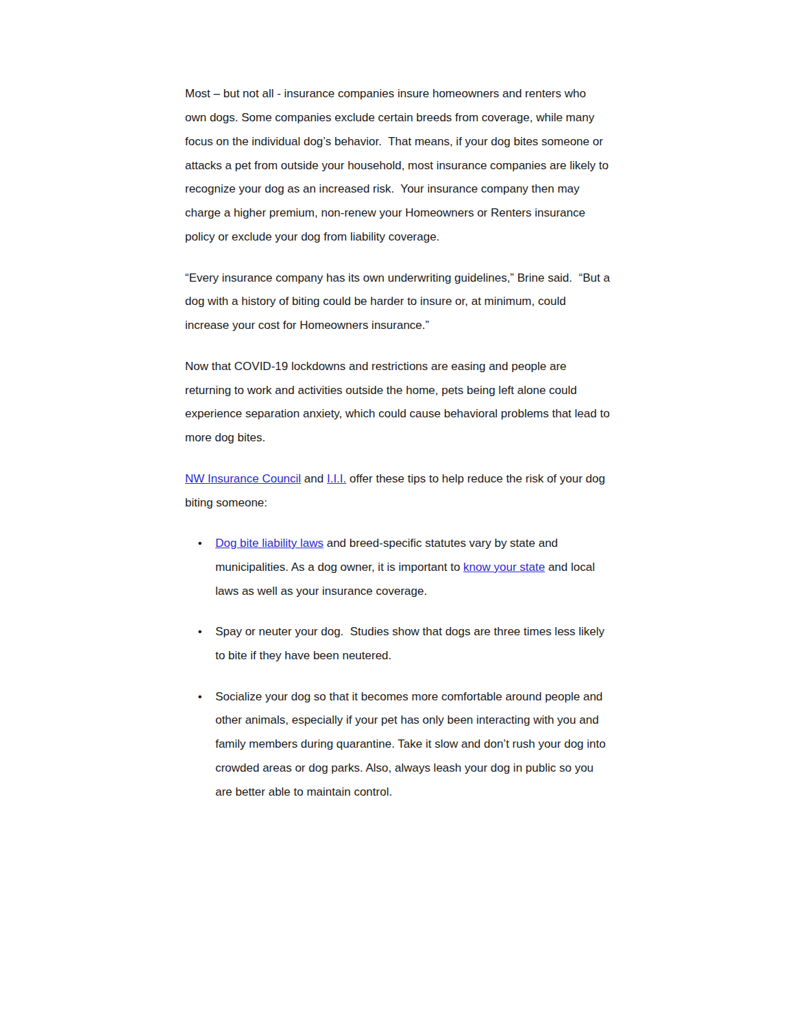Most – but not all - insurance companies insure homeowners and renters who own dogs. Some companies exclude certain breeds from coverage, while many focus on the individual dog’s behavior. That means, if your dog bites someone or attacks a pet from outside your household, most insurance companies are likely to recognize your dog as an increased risk. Your insurance company then may charge a higher premium, non-renew your Homeowners or Renters insurance policy or exclude your dog from liability coverage.
“Every insurance company has its own underwriting guidelines,” Brine said. “But a dog with a history of biting could be harder to insure or, at minimum, could increase your cost for Homeowners insurance.”
Now that COVID-19 lockdowns and restrictions are easing and people are returning to work and activities outside the home, pets being left alone could experience separation anxiety, which could cause behavioral problems that lead to more dog bites.
NW Insurance Council and I.I.I. offer these tips to help reduce the risk of your dog biting someone:
Dog bite liability laws and breed-specific statutes vary by state and municipalities. As a dog owner, it is important to know your state and local laws as well as your insurance coverage.
Spay or neuter your dog. Studies show that dogs are three times less likely to bite if they have been neutered.
Socialize your dog so that it becomes more comfortable around people and other animals, especially if your pet has only been interacting with you and family members during quarantine. Take it slow and don’t rush your dog into crowded areas or dog parks. Also, always leash your dog in public so you are better able to maintain control.